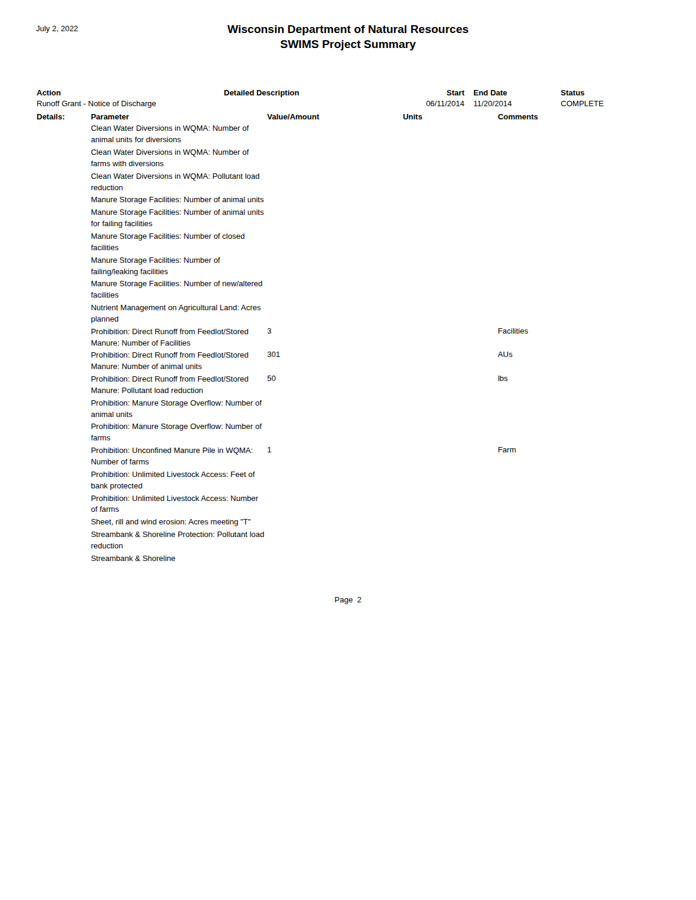July 2, 2022
Wisconsin Department of Natural Resources
SWIMS Project Summary
| Action | Detailed Description | Start | End Date | Status |
| Runoff Grant - Notice of Discharge | | 06/11/2014 | 11/20/2014 | COMPLETE |
| Details: | Parameter | Value/Amount | Units | Comments |
| | Clean Water Diversions in WQMA: Number of animal units for diversions | | | |
| | Clean Water Diversions in WQMA: Number of farms with diversions | | | |
| | Clean Water Diversions in WQMA: Pollutant load reduction | | | |
| | Manure Storage Facilities: Number of animal units | | | |
| | Manure Storage Facilities: Number of animal units for failing facilities | | | |
| | Manure Storage Facilities: Number of closed facilities | | | |
| | Manure Storage Facilities: Number of failing/leaking facilities | | | |
| | Manure Storage Facilities: Number of new/altered facilities | | | |
| | Nutrient Management on Agricultural Land: Acres planned | | | |
| | Prohibition: Direct Runoff from Feedlot/Stored Manure: Number of Facilities | 3 | | Facilities |
| | Prohibition: Direct Runoff from Feedlot/Stored Manure: Number of animal units | 301 | | AUs |
| | Prohibition: Direct Runoff from Feedlot/Stored Manure: Pollutant load reduction | 50 | | lbs |
| | Prohibition: Manure Storage Overflow: Number of animal units | | | |
| | Prohibition: Manure Storage Overflow: Number of farms | | | |
| | Prohibition: Unconfined Manure Pile in WQMA: Number of farms | 1 | | Farm |
| | Prohibition: Unlimited Livestock Access: Feet of bank protected | | | |
| | Prohibition: Unlimited Livestock Access: Number of farms | | | |
| | Sheet, rill and wind erosion: Acres meeting "T" | | | |
| | Streambank & Shoreline Protection: Pollutant load reduction | | | |
| | Streambank & Shoreline | | | |
Page 2